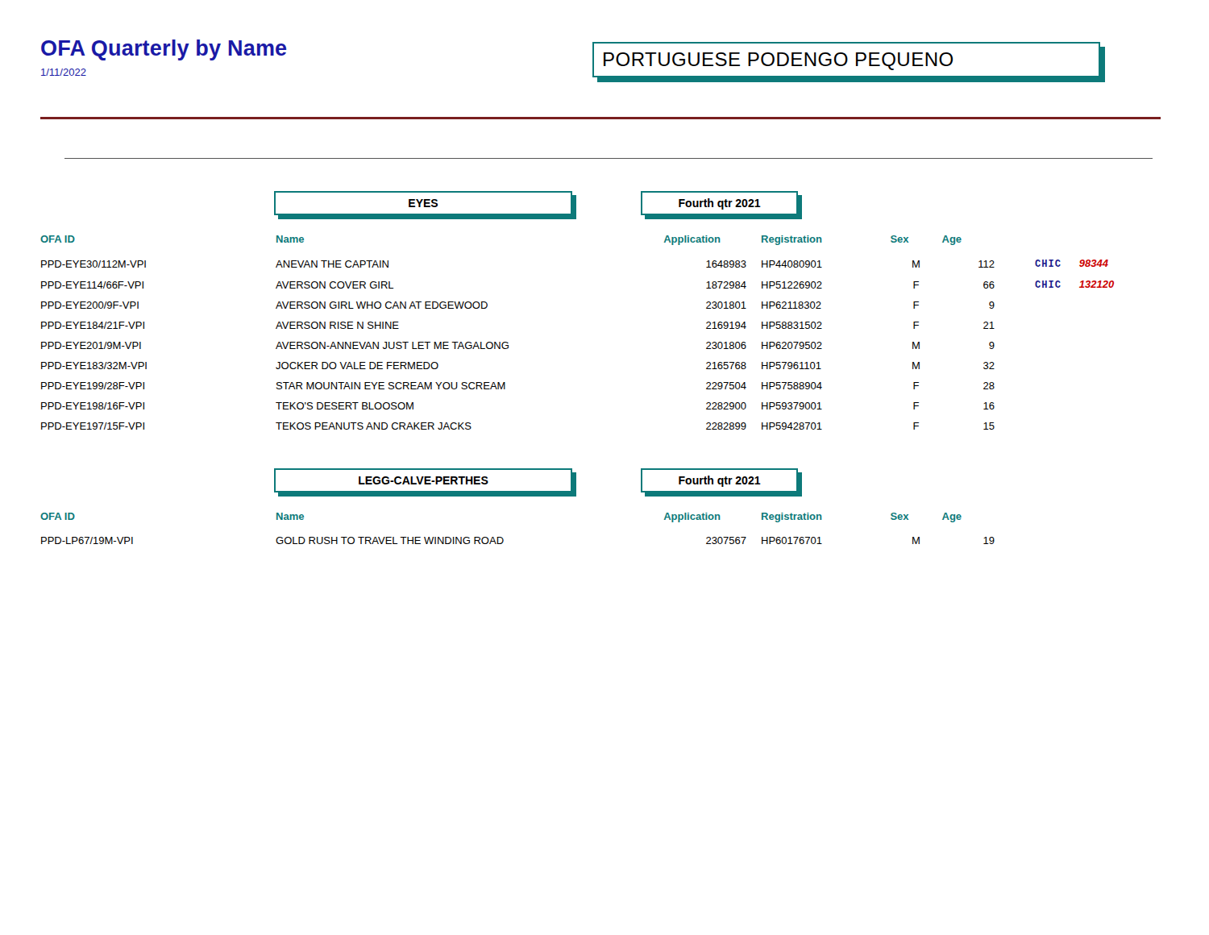OFA Quarterly by Name
1/11/2022
PORTUGUESE PODENGO PEQUENO
EYES
Fourth qtr 2021
| OFA ID | Name | Application | Registration | Sex | Age | |
| --- | --- | --- | --- | --- | --- | --- |
| PPD-EYE30/112M-VPI | ANEVAN THE CAPTAIN | 1648983 | HP44080901 | M | 112 | CHIC 98344 |
| PPD-EYE114/66F-VPI | AVERSON COVER GIRL | 1872984 | HP51226902 | F | 66 | CHIC 132120 |
| PPD-EYE200/9F-VPI | AVERSON GIRL WHO CAN AT EDGEWOOD | 2301801 | HP62118302 | F | 9 | |
| PPD-EYE184/21F-VPI | AVERSON RISE N SHINE | 2169194 | HP58831502 | F | 21 | |
| PPD-EYE201/9M-VPI | AVERSON-ANNEVAN JUST LET ME TAGALONG | 2301806 | HP62079502 | M | 9 | |
| PPD-EYE183/32M-VPI | JOCKER DO VALE DE FERMEDO | 2165768 | HP57961101 | M | 32 | |
| PPD-EYE199/28F-VPI | STAR MOUNTAIN EYE SCREAM YOU SCREAM | 2297504 | HP57588904 | F | 28 | |
| PPD-EYE198/16F-VPI | TEKO'S DESERT BLOOSOM | 2282900 | HP59379001 | F | 16 | |
| PPD-EYE197/15F-VPI | TEKOS PEANUTS AND CRAKER JACKS | 2282899 | HP59428701 | F | 15 | |
LEGG-CALVE-PERTHES
Fourth qtr 2021
| OFA ID | Name | Application | Registration | Sex | Age | |
| --- | --- | --- | --- | --- | --- | --- |
| PPD-LP67/19M-VPI | GOLD RUSH TO TRAVEL THE WINDING ROAD | 2307567 | HP60176701 | M | 19 | |